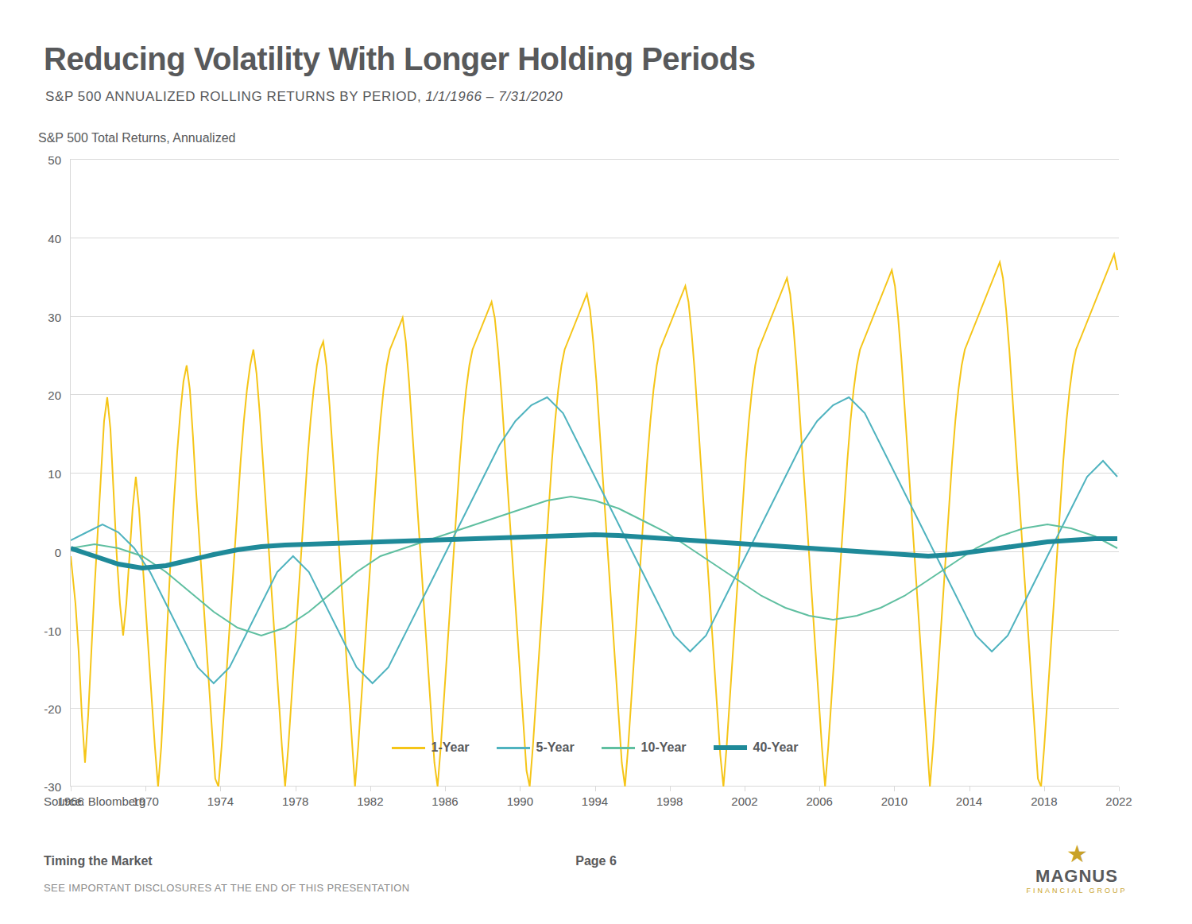Reducing Volatility With Longer Holding Periods
S&P 500 ANNUALIZED ROLLING RETURNS BY PERIOD, 1/1/1966 – 7/31/2020
S&P 500 Total Returns, Annualized
50
40
30
20
10
0
-10
-20
-30
1966
1970
1974
1978
1982
1986
1990
1994
1998
2002
2006
2010
2014
2018
2022
1-Year
5-Year
10-Year
40-Year
Source: Bloomberg
Timing the Market
Page 6
SEE IMPORTANT DISCLOSURES AT THE END OF THIS PRESENTATION
★
MAGNUS
FINANCIAL GROUP